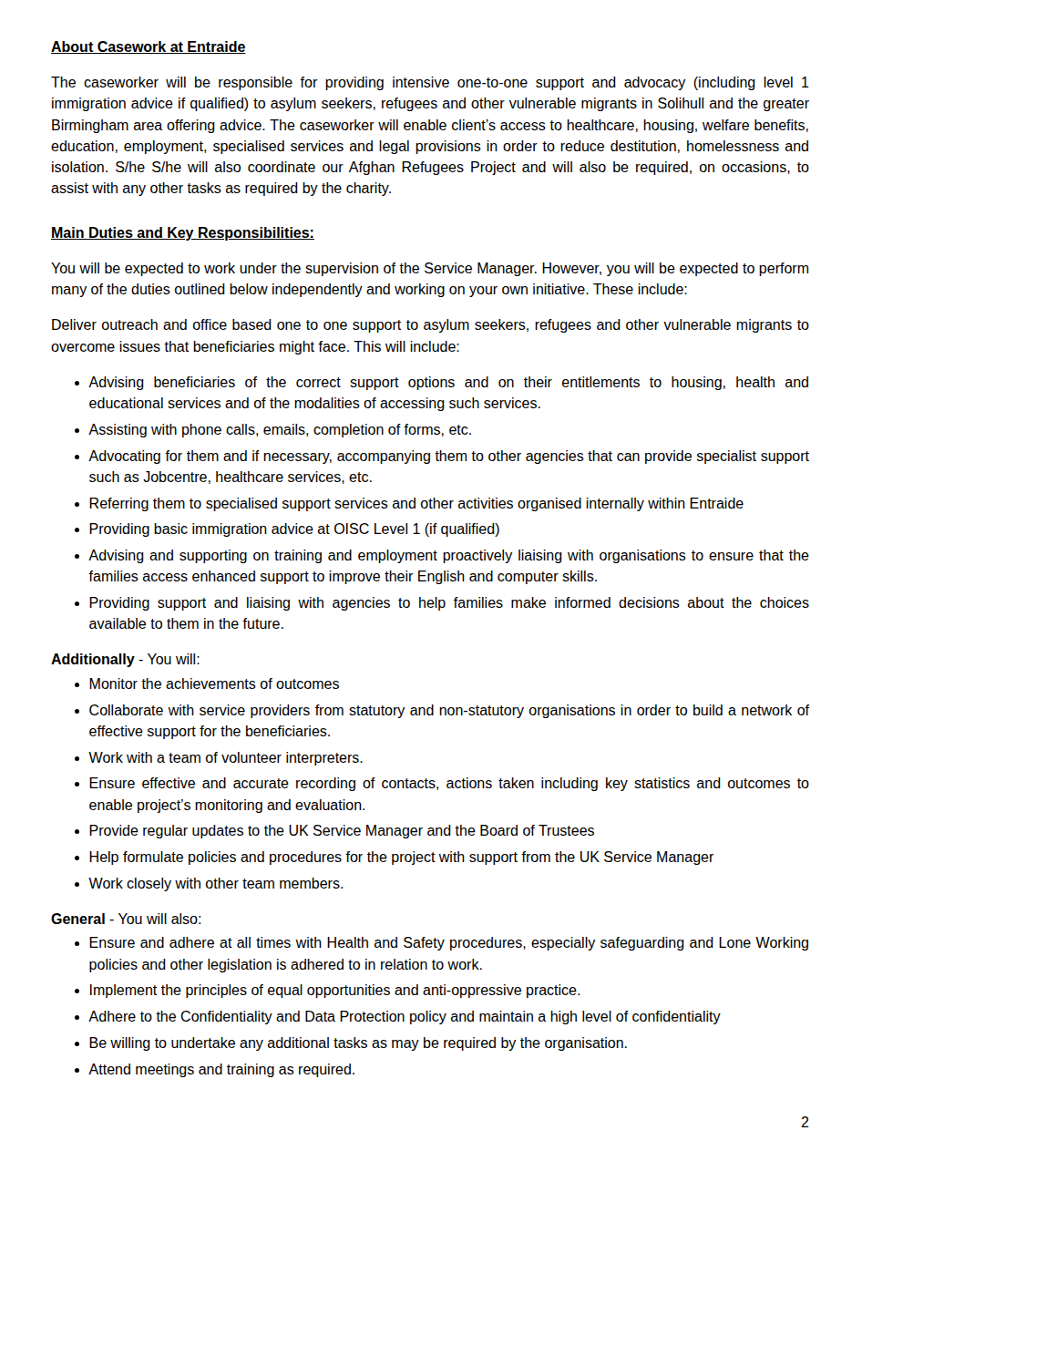About Casework at Entraide
The caseworker will be responsible for providing intensive one-to-one support and advocacy (including level 1 immigration advice if qualified) to asylum seekers, refugees and other vulnerable migrants in Solihull and the greater Birmingham area offering advice. The caseworker will enable client’s access to healthcare, housing, welfare benefits, education, employment, specialised services and legal provisions in order to reduce destitution, homelessness and isolation. S/he S/he will also coordinate our Afghan Refugees Project and will also be required, on occasions, to assist with any other tasks as required by the charity.
Main Duties and Key Responsibilities:
You will be expected to work under the supervision of the Service Manager. However, you will be expected to perform many of the duties outlined below independently and working on your own initiative. These include:
Deliver outreach and office based one to one support to asylum seekers, refugees and other vulnerable migrants to overcome issues that beneficiaries might face. This will include:
Advising beneficiaries of the correct support options and on their entitlements to housing, health and educational services and of the modalities of accessing such services.
Assisting with phone calls, emails, completion of forms, etc.
Advocating for them and if necessary, accompanying them to other agencies that can provide specialist support such as Jobcentre, healthcare services, etc.
Referring them to specialised support services and other activities organised internally within Entraide
Providing basic immigration advice at OISC Level 1 (if qualified)
Advising and supporting on training and employment proactively liaising with organisations to ensure that the families access enhanced support to improve their English and computer skills.
Providing support and liaising with agencies to help families make informed decisions about the choices available to them in the future.
Additionally - You will:
Monitor the achievements of outcomes
Collaborate with service providers from statutory and non-statutory organisations in order to build a network of effective support for the beneficiaries.
Work with a team of volunteer interpreters.
Ensure effective and accurate recording of contacts, actions taken including key statistics and outcomes to enable project’s monitoring and evaluation.
Provide regular updates to the UK Service Manager and the Board of Trustees
Help formulate policies and procedures for the project with support from the UK Service Manager
Work closely with other team members.
General - You will also:
Ensure and adhere at all times with Health and Safety procedures, especially safeguarding and Lone Working policies and other legislation is adhered to in relation to work.
Implement the principles of equal opportunities and anti-oppressive practice.
Adhere to the Confidentiality and Data Protection policy and maintain a high level of confidentiality
Be willing to undertake any additional tasks as may be required by the organisation.
Attend meetings and training as required.
2